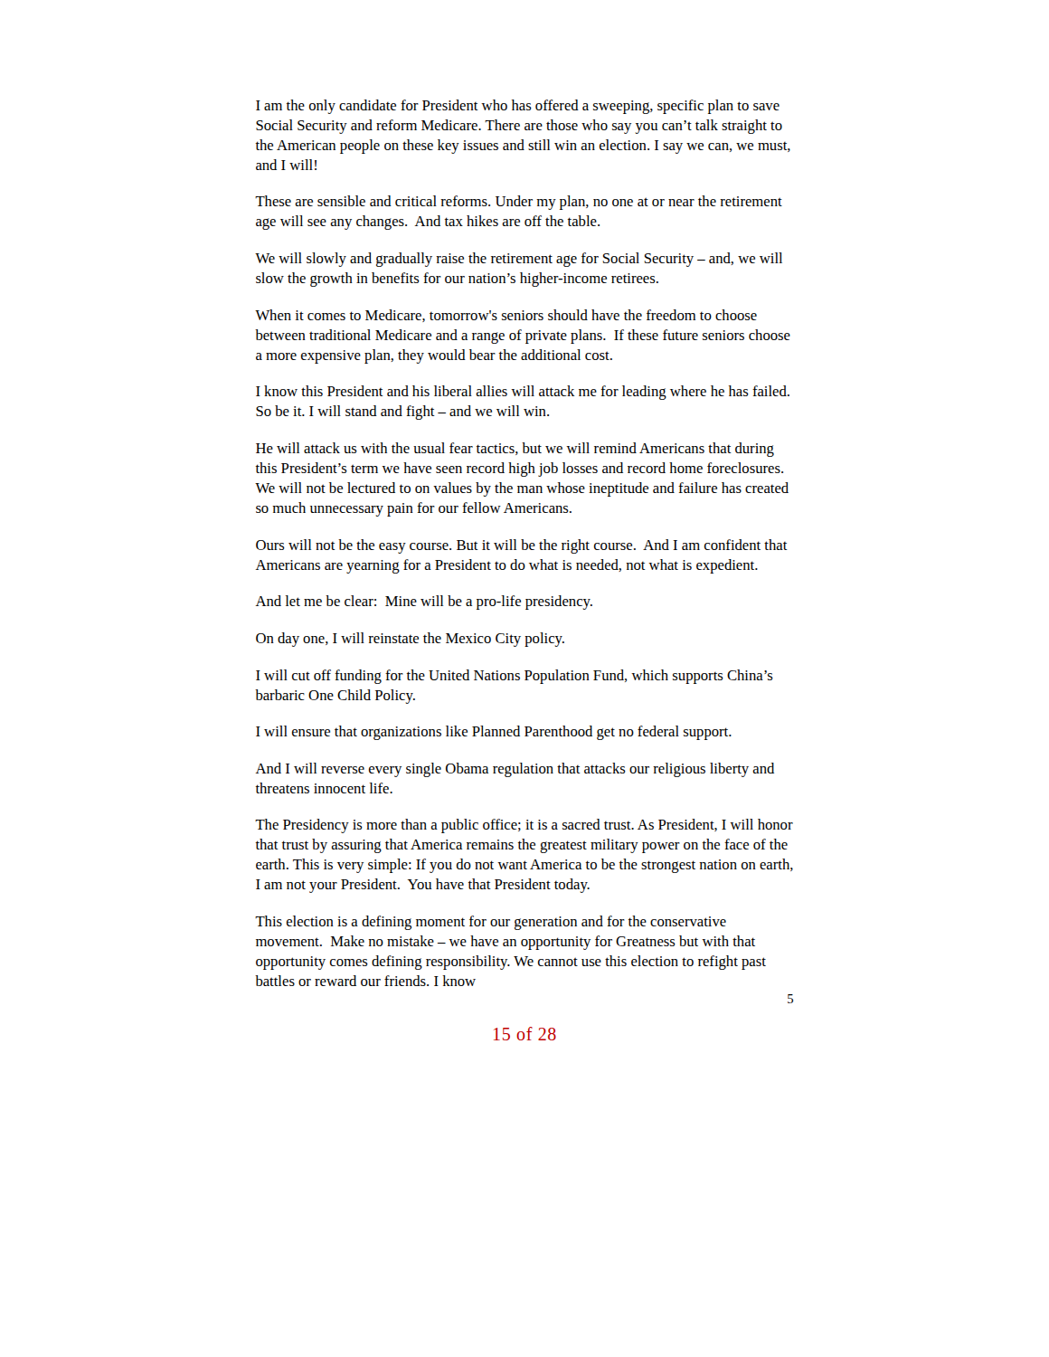I am the only candidate for President who has offered a sweeping, specific plan to save Social Security and reform Medicare. There are those who say you can’t talk straight to the American people on these key issues and still win an election. I say we can, we must, and I will!
These are sensible and critical reforms. Under my plan, no one at or near the retirement age will see any changes. And tax hikes are off the table.
We will slowly and gradually raise the retirement age for Social Security – and, we will slow the growth in benefits for our nation’s higher-income retirees.
When it comes to Medicare, tomorrow's seniors should have the freedom to choose between traditional Medicare and a range of private plans. If these future seniors choose a more expensive plan, they would bear the additional cost.
I know this President and his liberal allies will attack me for leading where he has failed. So be it. I will stand and fight – and we will win.
He will attack us with the usual fear tactics, but we will remind Americans that during this President’s term we have seen record high job losses and record home foreclosures. We will not be lectured to on values by the man whose ineptitude and failure has created so much unnecessary pain for our fellow Americans.
Ours will not be the easy course. But it will be the right course. And I am confident that Americans are yearning for a President to do what is needed, not what is expedient.
And let me be clear: Mine will be a pro-life presidency.
On day one, I will reinstate the Mexico City policy.
I will cut off funding for the United Nations Population Fund, which supports China’s barbaric One Child Policy.
I will ensure that organizations like Planned Parenthood get no federal support.
And I will reverse every single Obama regulation that attacks our religious liberty and threatens innocent life.
The Presidency is more than a public office; it is a sacred trust. As President, I will honor that trust by assuring that America remains the greatest military power on the face of the earth. This is very simple: If you do not want America to be the strongest nation on earth, I am not your President. You have that President today.
This election is a defining moment for our generation and for the conservative movement. Make no mistake – we have an opportunity for Greatness but with that opportunity comes defining responsibility. We cannot use this election to refight past battles or reward our friends. I know
5
15 of 28